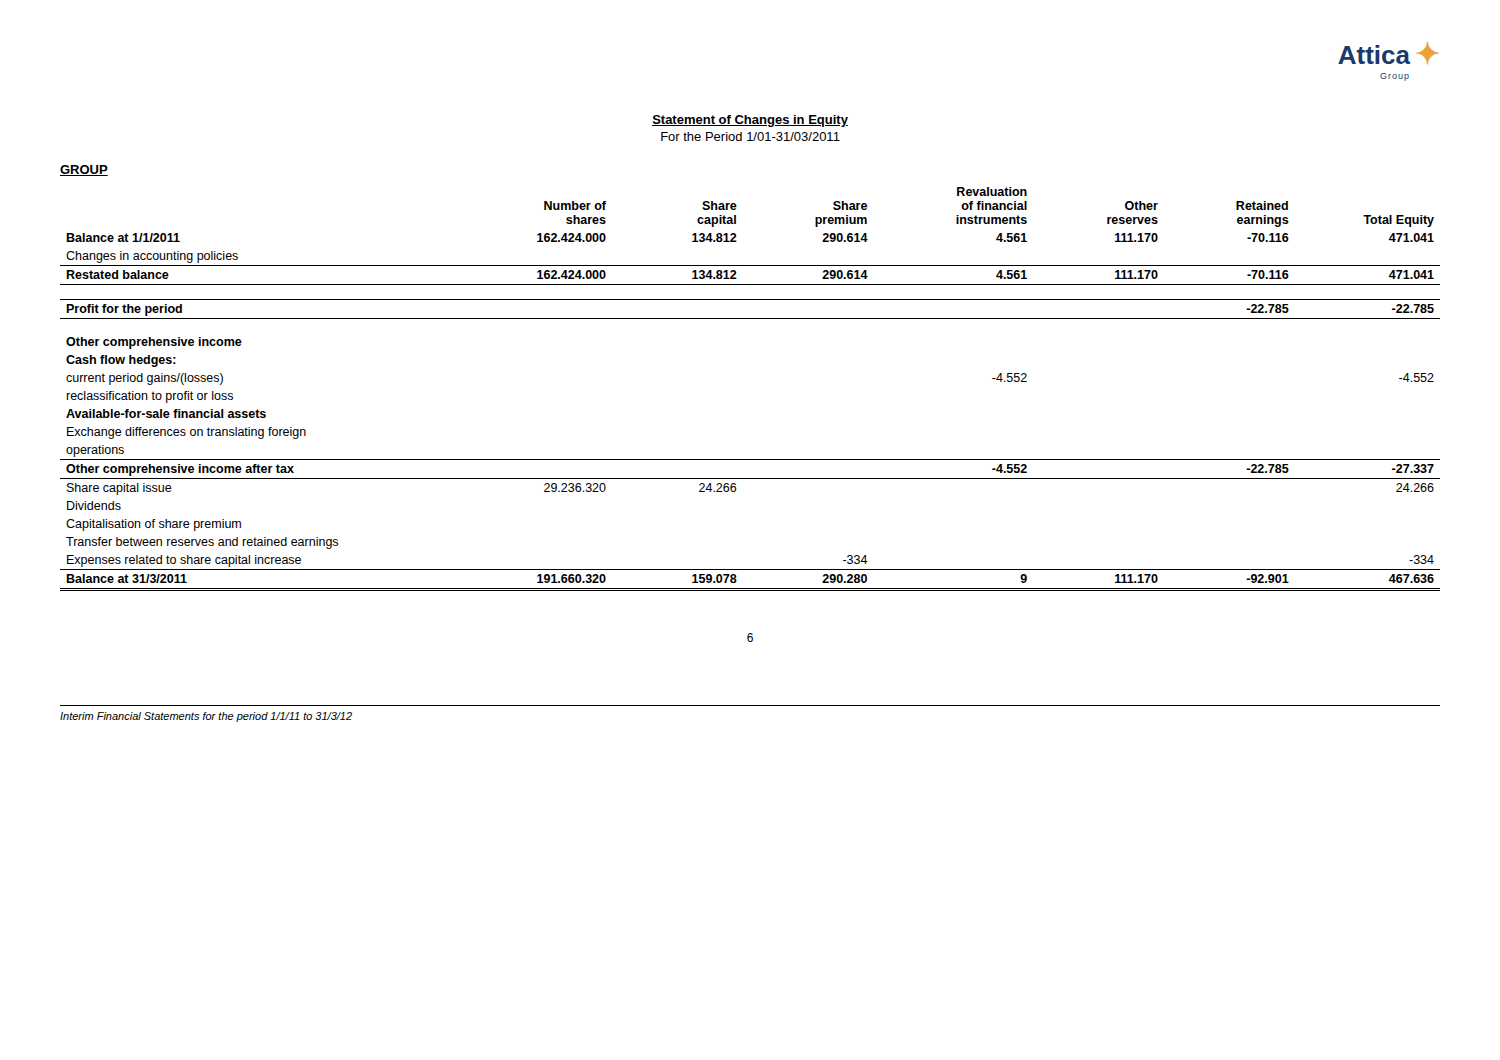Attica✦
Group
Statement of Changes in Equity
For the Period 1/01-31/03/2011
GROUP
| | Number of shares | Share capital | Share premium | Revaluation of financial instruments | Other reserves | Retained earnings | Total Equity |
| --- | --- | --- | --- | --- | --- | --- | --- |
| Balance at 1/1/2011 | 162.424.000 | 134.812 | 290.614 | 4.561 | 111.170 | -70.116 | 471.041 |
| Changes in accounting policies | | | | | | | |
| Restated balance | 162.424.000 | 134.812 | 290.614 | 4.561 | 111.170 | -70.116 | 471.041 |
| Profit for the period | | | | | | -22.785 | -22.785 |
| Other comprehensive income | | | | | | | |
| Cash flow hedges: | | | | | | | |
| current period gains/(losses) | | | | -4.552 | | | -4.552 |
| reclassification to profit or loss | | | | | | | |
| Available-for-sale financial assets | | | | | | | |
| Exchange differences on translating foreign | | | | | | | |
| operations | | | | | | | |
| Other comprehensive income after tax | | | | -4.552 | | -22.785 | -27.337 |
| Share capital issue | 29.236.320 | 24.266 | | | | | 24.266 |
| Dividends | | | | | | | |
| Capitalisation of share premium | | | | | | | |
| Transfer between reserves and retained earnings | | | | | | | |
| Expenses related to share capital increase | | | -334 | | | | -334 |
| Balance at 31/3/2011 | 191.660.320 | 159.078 | 290.280 | 9 | 111.170 | -92.901 | 467.636 |
6
Interim Financial Statements for the period 1/1/11 to 31/3/12